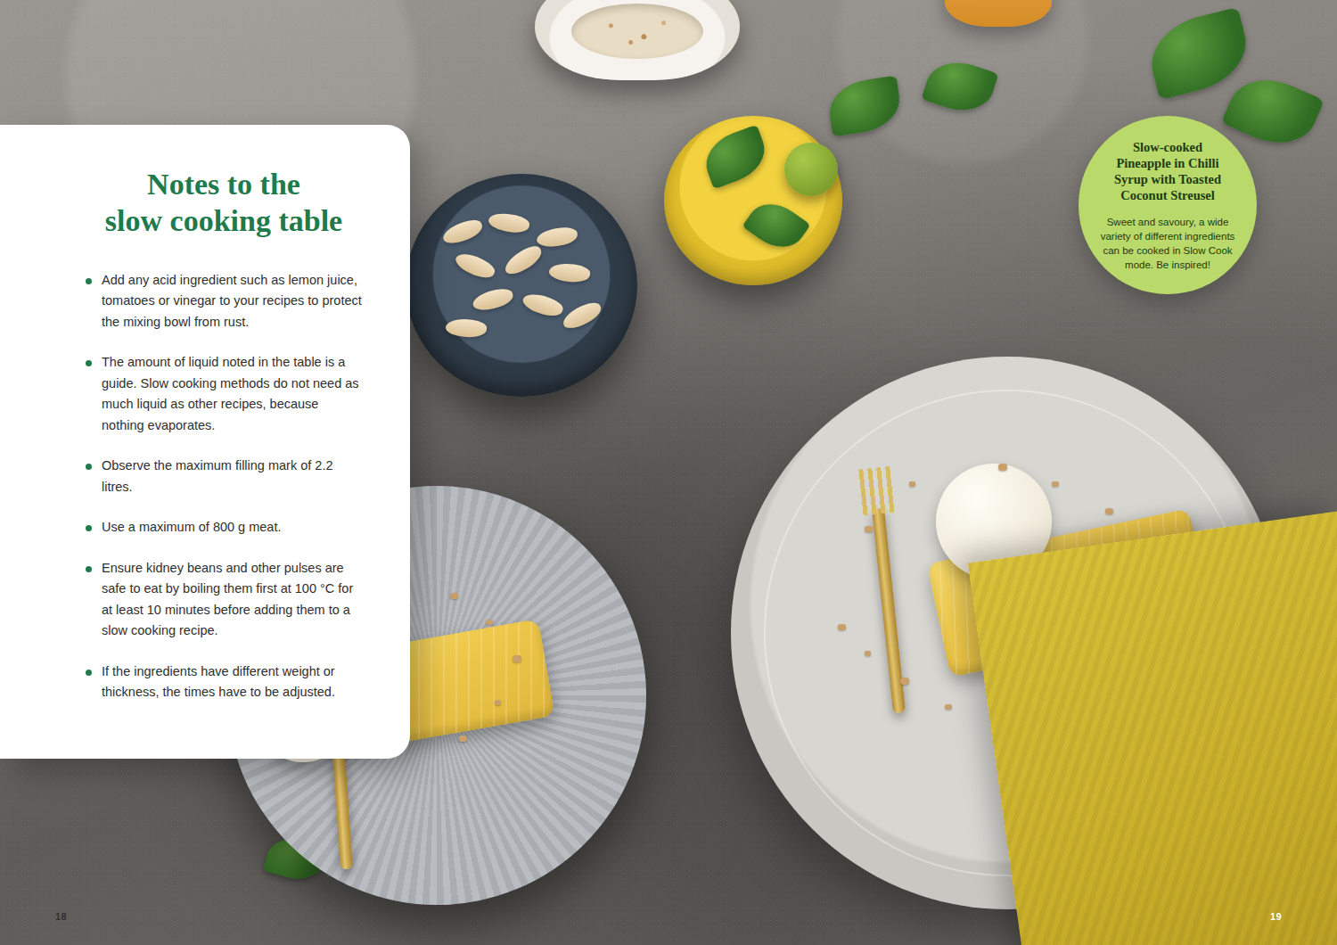Notes to the slow cooking table
Add any acid ingredient such as lemon juice, tomatoes or vinegar to your recipes to protect the mixing bowl from rust.
The amount of liquid noted in the table is a guide. Slow cooking methods do not need as much liquid as other recipes, because nothing evaporates.
Observe the maximum filling mark of 2.2 litres.
Use a maximum of 800 g meat.
Ensure kidney beans and other pulses are safe to eat by boiling them first at 100 °C for at least 10 minutes before adding them to a slow cooking recipe.
If the ingredients have different weight or thickness, the times have to be adjusted.
Slow-cooked
Pineapple in Chilli
Syrup with Toasted
Coconut Streusel
Sweet and savoury, a wide variety of different ingredients can be cooked in Slow Cook mode. Be inspired!
18
19